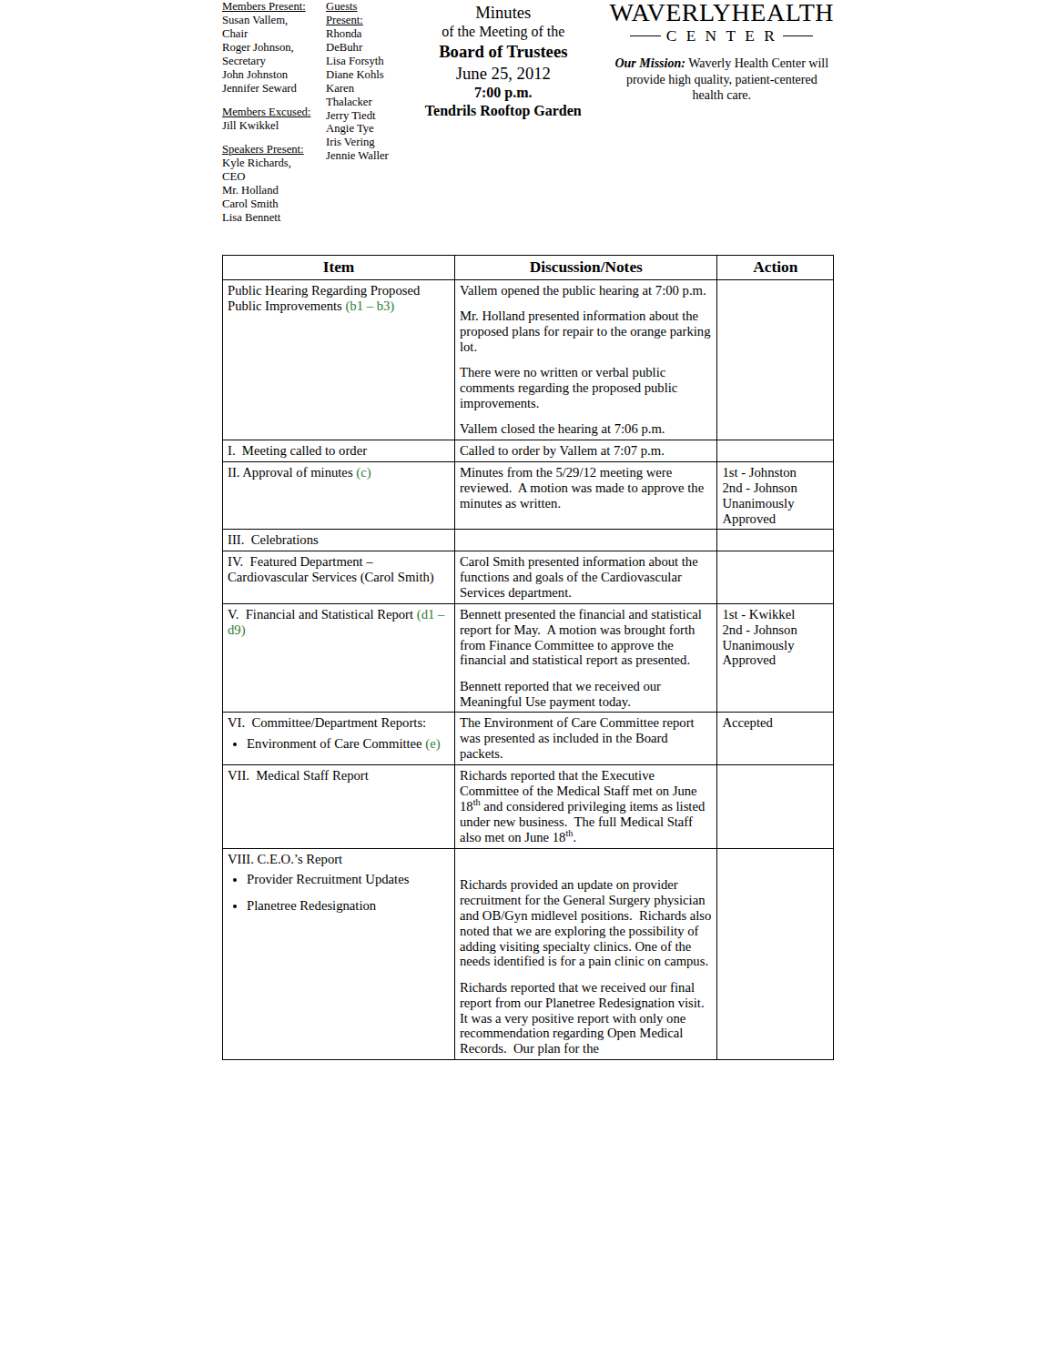Members Present:
Susan Vallem, Chair
Roger Johnson, Secretary
John Johnston
Jennifer Seward
Members Excused:
Jill Kwikkel
Speakers Present:
Kyle Richards, CEO
Mr. Holland
Carol Smith
Lisa Bennett
Guests Present:
Rhonda DeBuhr
Lisa Forsyth
Diane Kohls
Karen Thalacker
Jerry Tiedt
Angie Tye
Iris Vering
Jennie Waller
Minutes
of the Meeting of the
Board of Trustees
June 25, 2012
7:00 p.m.
Tendrils Rooftop Garden
WAVERLYHEALTH
C E N T E R
Our Mission: Waverly Health Center will provide high quality, patient-centered health care.
| Item | Discussion/Notes | Action |
| --- | --- | --- |
| Public Hearing Regarding Proposed Public Improvements (b1 – b3) | Vallem opened the public hearing at 7:00 p.m. Mr. Holland presented information about the proposed plans for repair to the orange parking lot. There were no written or verbal public comments regarding the proposed public improvements. Vallem closed the hearing at 7:06 p.m. | |
| I. Meeting called to order | Called to order by Vallem at 7:07 p.m. | |
| II. Approval of minutes (c) | Minutes from the 5/29/12 meeting were reviewed. A motion was made to approve the minutes as written. | 1st - Johnston 2nd - Johnson Unanimously Approved |
| III. Celebrations | | |
| IV. Featured Department – Cardiovascular Services (Carol Smith) | Carol Smith presented information about the functions and goals of the Cardiovascular Services department. | |
| V. Financial and Statistical Report (d1 – d9) | Bennett presented the financial and statistical report for May. A motion was brought forth from Finance Committee to approve the financial and statistical report as presented. Bennett reported that we received our Meaningful Use payment today. | 1st - Kwikkel 2nd - Johnson Unanimously Approved |
| VI. Committee/Department Reports: Environment of Care Committee (e) | The Environment of Care Committee report was presented as included in the Board packets. | Accepted |
| VII. Medical Staff Report | Richards reported that the Executive Committee of the Medical Staff met on June 18 th and considered privileging items as listed under new business. The full Medical Staff also met on June 18 th . | |
| VIII. C.E.O.’s Report Provider Recruitment Updates Planetree Redesignation | Richards provided an update on provider recruitment for the General Surgery physician and OB/Gyn midlevel positions. Richards also noted that we are exploring the possibility of adding visiting specialty clinics. One of the needs identified is for a pain clinic on campus. Richards reported that we received our final report from our Planetree Redesignation visit. It was a very positive report with only one recommendation regarding Open Medical Records. Our plan for the | |